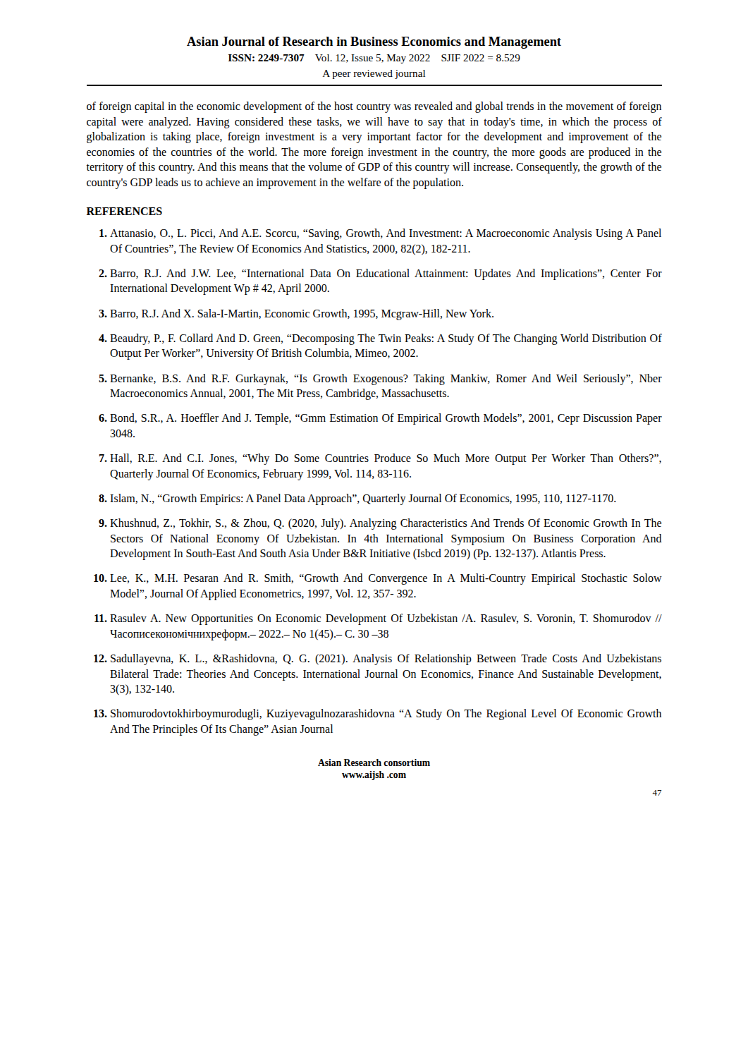Asian Journal of Research in Business Economics and Management
ISSN: 2249-7307 Vol. 12, Issue 5, May 2022 SJIF 2022 = 8.529
A peer reviewed journal
of foreign capital in the economic development of the host country was revealed and global trends in the movement of foreign capital were analyzed. Having considered these tasks, we will have to say that in today's time, in which the process of globalization is taking place, foreign investment is a very important factor for the development and improvement of the economies of the countries of the world. The more foreign investment in the country, the more goods are produced in the territory of this country. And this means that the volume of GDP of this country will increase. Consequently, the growth of the country's GDP leads us to achieve an improvement in the welfare of the population.
REFERENCES
Attanasio, O., L. Picci, And A.E. Scorcu, “Saving, Growth, And Investment: A Macroeconomic Analysis Using A Panel Of Countries”, The Review Of Economics And Statistics, 2000, 82(2), 182-211.
Barro, R.J. And J.W. Lee, “International Data On Educational Attainment: Updates And Implications”, Center For International Development Wp # 42, April 2000.
Barro, R.J. And X. Sala-I-Martin, Economic Growth, 1995, Mcgraw-Hill, New York.
Beaudry, P., F. Collard And D. Green, “Decomposing The Twin Peaks: A Study Of The Changing World Distribution Of Output Per Worker”, University Of British Columbia, Mimeo, 2002.
Bernanke, B.S. And R.F. Gurkaynak, “Is Growth Exogenous? Taking Mankiw, Romer And Weil Seriously”, Nber Macroeconomics Annual, 2001, The Mit Press, Cambridge, Massachusetts.
Bond, S.R., A. Hoeffler And J. Temple, “Gmm Estimation Of Empirical Growth Models”, 2001, Cepr Discussion Paper 3048.
Hall, R.E. And C.I. Jones, “Why Do Some Countries Produce So Much More Output Per Worker Than Others?”, Quarterly Journal Of Economics, February 1999, Vol. 114, 83-116.
Islam, N., “Growth Empirics: A Panel Data Approach”, Quarterly Journal Of Economics, 1995, 110, 1127-1170.
Khushnud, Z., Tokhir, S., & Zhou, Q. (2020, July). Analyzing Characteristics And Trends Of Economic Growth In The Sectors Of National Economy Of Uzbekistan. In 4th International Symposium On Business Corporation And Development In South-East And South Asia Under B&R Initiative (Isbcd 2019) (Pp. 132-137). Atlantis Press.
Lee, K., M.H. Pesaran And R. Smith, “Growth And Convergence In A Multi-Country Empirical Stochastic Solow Model”, Journal Of Applied Econometrics, 1997, Vol. 12, 357- 392.
Rasulev A. New Opportunities On Economic Development Of Uzbekistan /A. Rasulev, S. Voronin, T. Shomurodov // Часописекономічнихреформ.– 2022.– No 1(45).– C. 30 –38
Sadullayevna, K. L., &Rashidovna, Q. G. (2021). Analysis Of Relationship Between Trade Costs And Uzbekistans Bilateral Trade: Theories And Concepts. International Journal On Economics, Finance And Sustainable Development, 3(3), 132-140.
Shomurodovtokhirboymurodugli, Kuziyevagulnozarashidovna “A Study On The Regional Level Of Economic Growth And The Principles Of Its Change” Asian Journal
Asian Research consortium
www.aijsh .com
47